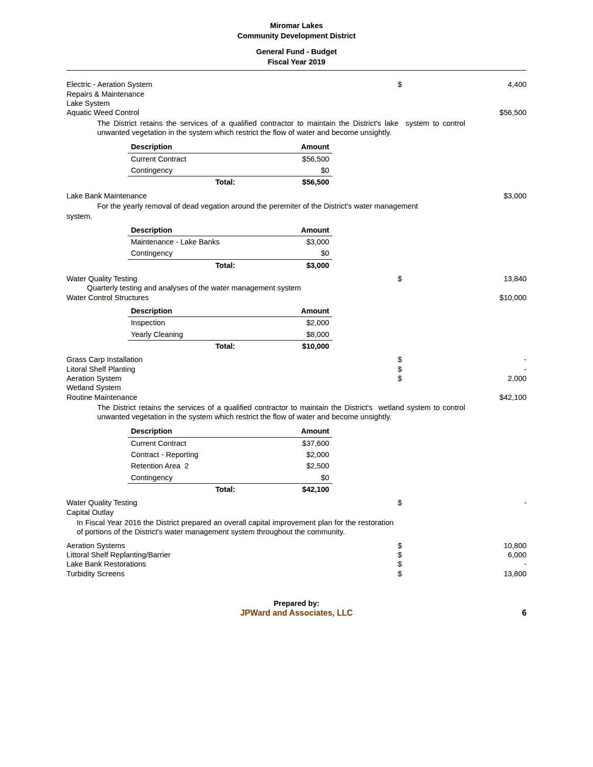Miromar Lakes
Community Development District
General Fund - Budget
Fiscal Year 2019
| Electric - Aeration System | $ | 4,400 |
| Repairs & Maintenance | | |
| Lake System | | |
| Aquatic Weed Control | | $56,500 |
The District retains the services of a qualified contractor to maintain the District's lake system to control unwanted vegetation in the system which restrict the flow of water and become unsightly.
| Description | Amount |
| --- | --- |
| Current Contract | $56,500 |
| Contingency | $0 |
| Total: | $56,500 |
| Lake Bank Maintenance | | $3,000 |
For the yearly removal of dead vegation around the peremiter of the District's water management
system.
| Description | Amount |
| --- | --- |
| Maintenance - Lake Banks | $3,000 |
| Contingency | $0 |
| Total: | $3,000 |
| Water Quality Testing | $ | 13,840 |
| Quarterly testing and analyses of the water management system | | |
| Water Control Structures | | $10,000 |
| Description | Amount |
| --- | --- |
| Inspection | $2,000 |
| Yearly Cleaning | $8,000 |
| Total: | $10,000 |
| Grass Carp Installation | $ | - |
| Litoral Shelf Planting | $ | - |
| Aeration System | $ | 2,000 |
| Wetland System | | |
| Routine Maintenance | | $42,100 |
The District retains the services of a qualified contractor to maintain the District's wetland system to control unwanted vegetation in the system which restrict the flow of water and become unsightly.
| Description | Amount |
| --- | --- |
| Current Contract | $37,600 |
| Contract - Reporting | $2,000 |
| Retention Area 2 | $2,500 |
| Contingency | $0 |
| Total: | $42,100 |
| Water Quality Testing | $ | - |
| Capital Outlay | | |
In Fiscal Year 2016 the District prepared an overall capital improvement plan for the restoration of portions of the District's water management system throughout the community.
| Aeration Systems | $ | 10,800 |
| Littoral Shelf Replanting/Barrier | $ | 6,000 |
| Lake Bank Restorations | $ | - |
| Turbidity Screens | $ | 13,800 |
Prepared by:
JPWard and Associates, LLC
6